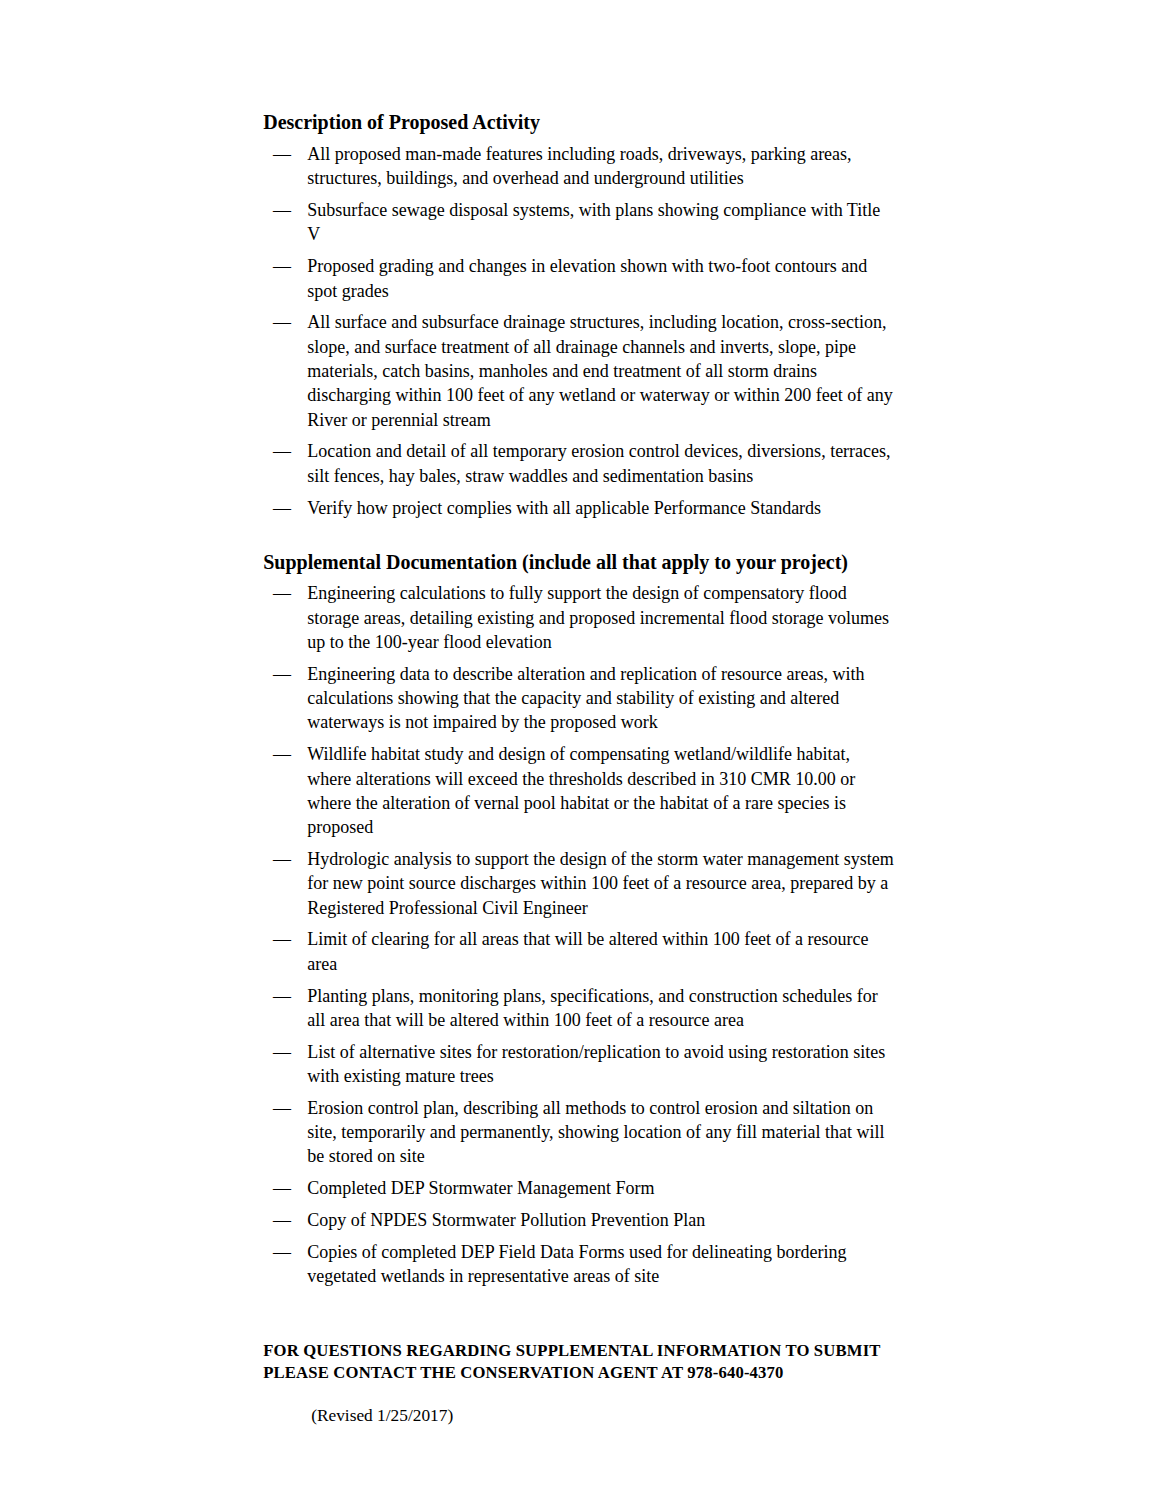Description of Proposed Activity
All proposed man-made features including roads, driveways, parking areas, structures, buildings, and overhead and underground utilities
Subsurface sewage disposal systems, with plans showing compliance with Title V
Proposed grading and changes in elevation shown with two-foot contours and spot grades
All surface and subsurface drainage structures, including location, cross-section, slope, and surface treatment of all drainage channels and inverts, slope, pipe materials, catch basins, manholes and end treatment of all storm drains discharging within 100 feet of any wetland or waterway or within 200 feet of any River or perennial stream
Location and detail of all temporary erosion control devices, diversions, terraces, silt fences, hay bales, straw waddles and sedimentation basins
Verify how project complies with all applicable Performance Standards
Supplemental Documentation (include all that apply to your project)
Engineering calculations to fully support the design of compensatory flood storage areas, detailing existing and proposed incremental flood storage volumes up to the 100-year flood elevation
Engineering data to describe alteration and replication of resource areas, with calculations showing that the capacity and stability of existing and altered waterways is not impaired by the proposed work
Wildlife habitat study and design of compensating wetland/wildlife habitat, where alterations will exceed the thresholds described in 310 CMR 10.00 or where the alteration of vernal pool habitat or the habitat of a rare species is proposed
Hydrologic analysis to support the design of the storm water management system for new point source discharges within 100 feet of a resource area, prepared by a Registered Professional Civil Engineer
Limit of clearing for all areas that will be altered within 100 feet of a resource area
Planting plans, monitoring plans, specifications, and construction schedules for all area that will be altered within 100 feet of a resource area
List of alternative sites for restoration/replication to avoid using restoration sites with existing mature trees
Erosion control plan, describing all methods to control erosion and siltation on site, temporarily and permanently, showing location of any fill material that will be stored on site
Completed DEP Stormwater Management Form
Copy of NPDES Stormwater Pollution Prevention Plan
Copies of completed DEP Field Data Forms used for delineating bordering vegetated wetlands in representative areas of site
FOR QUESTIONS REGARDING SUPPLEMENTAL INFORMATION TO SUBMIT PLEASE CONTACT THE CONSERVATION AGENT AT 978-640-4370
(Revised 1/25/2017)